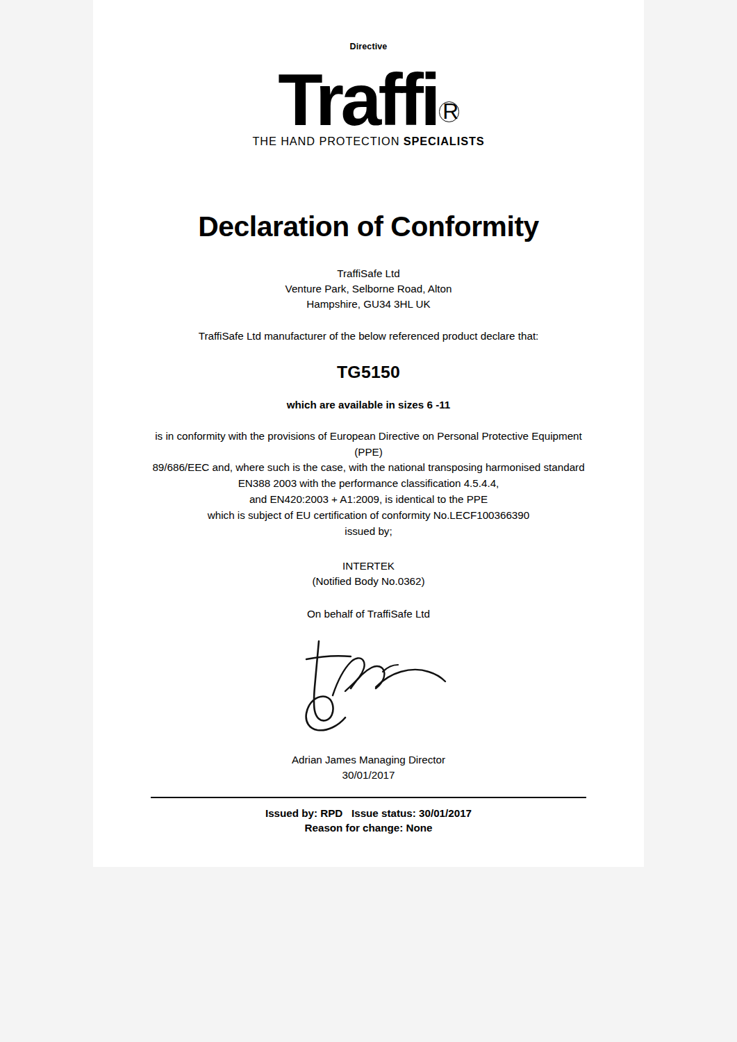Directive
TraffiR
THE HAND PROTECTION SPECIALISTS
Declaration of Conformity
TraffiSafe Ltd
Venture Park, Selborne Road, Alton
Hampshire, GU34 3HL UK
TraffiSafe Ltd manufacturer of the below referenced product declare that:
TG5150
which are available in sizes 6 -11
is in conformity with the provisions of European Directive on Personal Protective Equipment (PPE)
89/686/EEC and, where such is the case, with the national transposing harmonised standard
EN388 2003 with the performance classification 4.5.4.4,
and EN420:2003 + A1:2009, is identical to the PPE
which is subject of EU certification of conformity No.LECF100366390
issued by;
INTERTEK
(Notified Body No.0362)
On behalf of TraffiSafe Ltd
Signature
Adrian James Managing Director
30/01/2017
Issued by: RPD Issue status: 30/01/2017
Reason for change: None